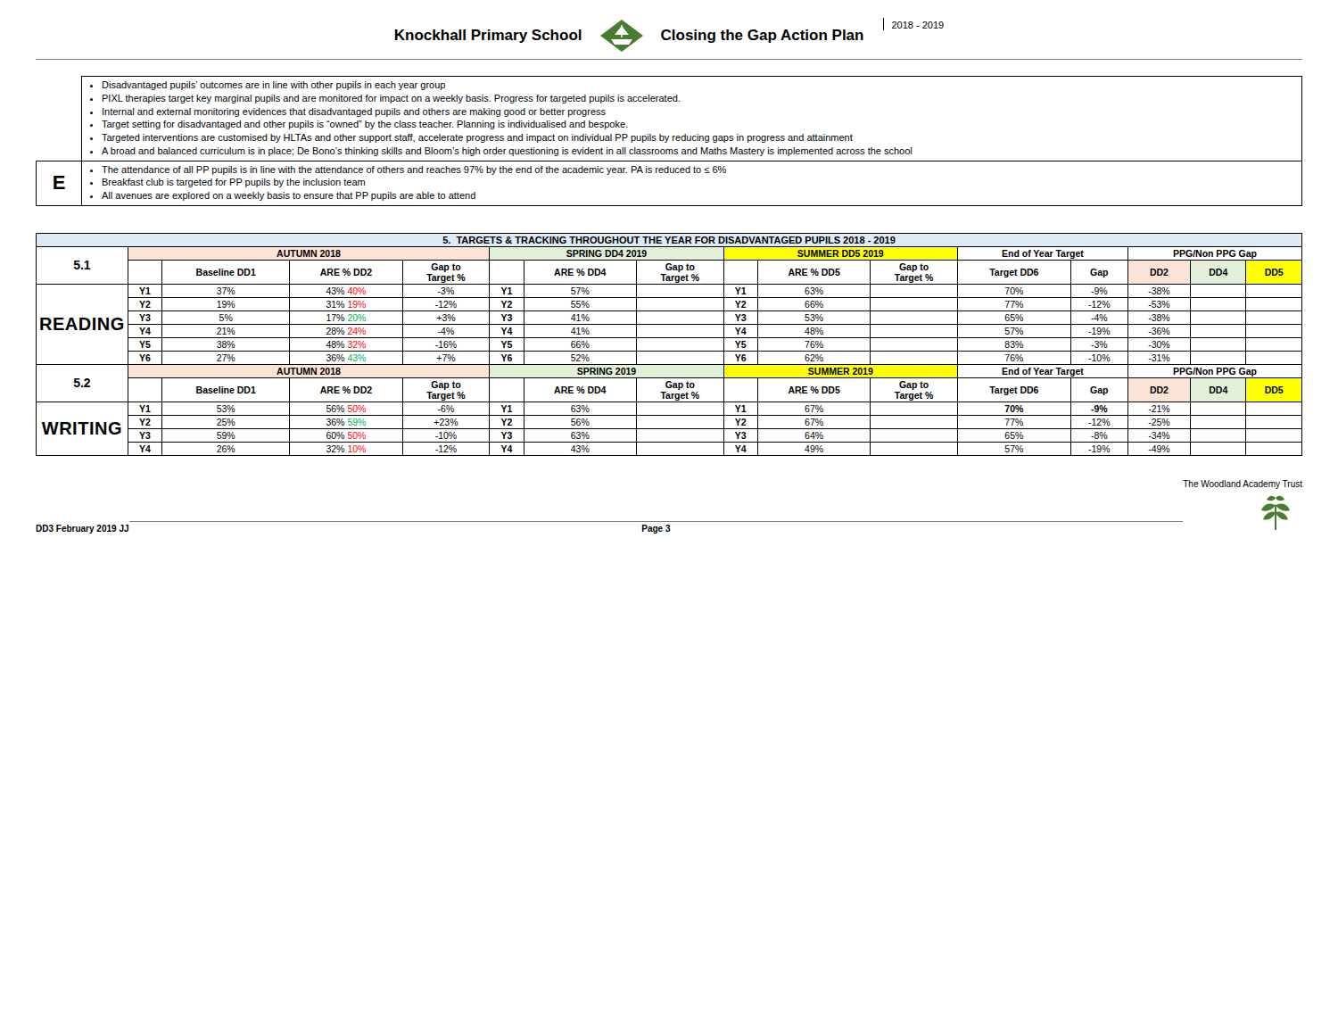Knockhall Primary School
Closing the Gap Action Plan
2018 - 2019
| | Disadvantaged pupils’ outcomes are in line with other pupils in each year group PIXL therapies target key marginal pupils and are monitored for impact on a weekly basis. Progress for targeted pupils is accelerated. Internal and external monitoring evidences that disadvantaged pupils and others are making good or better progress Target setting for disadvantaged and other pupils is “owned” by the class teacher. Planning is individualised and bespoke. Targeted interventions are customised by HLTAs and other support staff, accelerate progress and impact on individual PP pupils by reducing gaps in progress and attainment A broad and balanced curriculum is in place; De Bono’s thinking skills and Bloom’s high order questioning is evident in all classrooms and Maths Mastery is implemented across the school |
| E | The attendance of all PP pupils is in line with the attendance of others and reaches 97% by the end of the academic year. PA is reduced to ≤ 6% Breakfast club is targeted for PP pupils by the inclusion team All avenues are explored on a weekly basis to ensure that PP pupils are able to attend |
| 5. TARGETS & TRACKING THROUGHOUT THE YEAR FOR DISADVANTAGED PUPILS 2018 - 2019 |
| 5.1 | AUTUMN 2018 | SPRING DD4 2019 | SUMMER DD5 2019 | End of Year Target | PPG/Non PPG Gap |
| | Baseline DD1 | ARE % DD2 | Gap to Target % | | ARE % DD4 | Gap to Target % | | ARE % DD5 | Gap to Target % | Target DD6 | Gap | DD2 | DD4 | DD5 |
| READING | Y1 | 37% | 43% 40% | -3% | Y1 | 57% | | Y1 | 63% | | 70% | -9% | -38% | | |
| Y2 | 19% | 31% 19% | -12% | Y2 | 55% | | Y2 | 66% | | 77% | -12% | -53% | | |
| Y3 | 5% | 17% 20% | +3% | Y3 | 41% | | Y3 | 53% | | 65% | -4% | -38% | | |
| Y4 | 21% | 28% 24% | -4% | Y4 | 41% | | Y4 | 48% | | 57% | -19% | -36% | | |
| Y5 | 38% | 48% 32% | -16% | Y5 | 66% | | Y5 | 76% | | 83% | -3% | -30% | | |
| Y6 | 27% | 36% 43% | +7% | Y6 | 52% | | Y6 | 62% | | 76% | -10% | -31% | | |
| 5.2 | AUTUMN 2018 | SPRING 2019 | SUMMER 2019 | End of Year Target | PPG/Non PPG Gap |
| | Baseline DD1 | ARE % DD2 | Gap to Target % | | ARE % DD4 | Gap to Target % | | ARE % DD5 | Gap to Target % | Target DD6 | Gap | DD2 | DD4 | DD5 |
| WRITING | Y1 | 53% | 56% 50% | -6% | Y1 | 63% | | Y1 | 67% | | 70% | -9% | -21% | | |
| Y2 | 25% | 36% 59% | +23% | Y2 | 56% | | Y2 | 67% | | 77% | -12% | -25% | | |
| Y3 | 59% | 60% 50% | -10% | Y3 | 63% | | Y3 | 64% | | 65% | -8% | -34% | | |
| Y4 | 26% | 32% 10% | -12% | Y4 | 43% | | Y4 | 49% | | 57% | -19% | -49% | | |
DD3 February 2019 JJ
Page 3
The Woodland Academy Trust